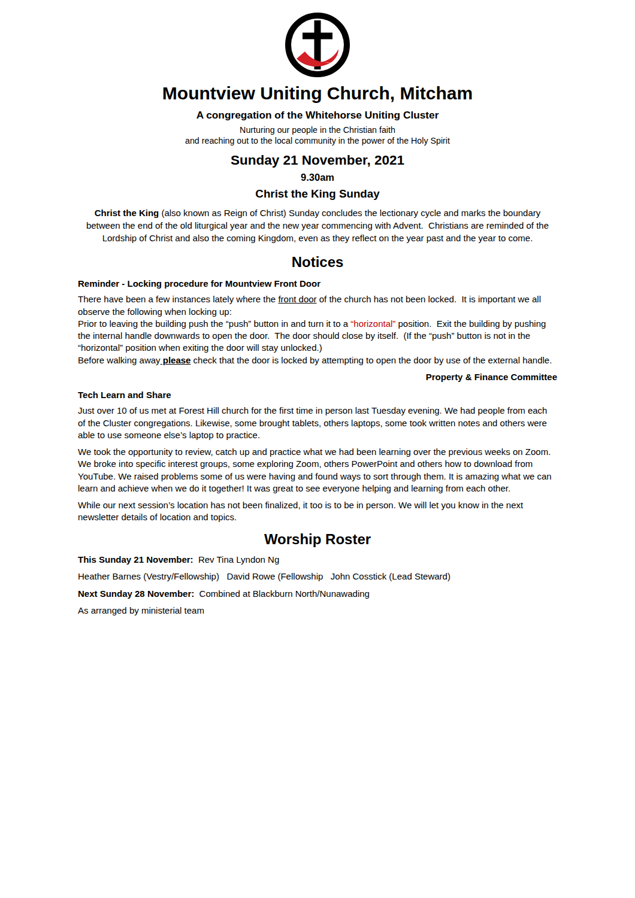Mountview Uniting Church, Mitcham
A congregation of the Whitehorse Uniting Cluster
Nurturing our people in the Christian faith
and reaching out to the local community in the power of the Holy Spirit
Sunday 21 November, 2021
9.30am
Christ the King Sunday
Christ the King (also known as Reign of Christ) Sunday concludes the lectionary cycle and marks the boundary between the end of the old liturgical year and the new year commencing with Advent. Christians are reminded of the Lordship of Christ and also the coming Kingdom, even as they reflect on the year past and the year to come.
Notices
Reminder - Locking procedure for Mountview Front Door
There have been a few instances lately where the front door of the church has not been locked. It is important we all observe the following when locking up:
Prior to leaving the building push the “push” button in and turn it to a “horizontal” position. Exit the building by pushing the internal handle downwards to open the door. The door should close by itself. (If the “push” button is not in the “horizontal” position when exiting the door will stay unlocked.)
Before walking away please check that the door is locked by attempting to open the door by use of the external handle.
Property & Finance Committee
Tech Learn and Share
Just over 10 of us met at Forest Hill church for the first time in person last Tuesday evening. We had people from each of the Cluster congregations. Likewise, some brought tablets, others laptops, some took written notes and others were able to use someone else’s laptop to practice.
We took the opportunity to review, catch up and practice what we had been learning over the previous weeks on Zoom. We broke into specific interest groups, some exploring Zoom, others PowerPoint and others how to download from YouTube. We raised problems some of us were having and found ways to sort through them. It is amazing what we can learn and achieve when we do it together! It was great to see everyone helping and learning from each other.
While our next session’s location has not been finalized, it too is to be in person. We will let you know in the next newsletter details of location and topics.
Worship Roster
This Sunday 21 November: Rev Tina Lyndon Ng
Heather Barnes (Vestry/Fellowship) David Rowe (Fellowship John Cosstick (Lead Steward)
Next Sunday 28 November: Combined at Blackburn North/Nunawading
As arranged by ministerial team